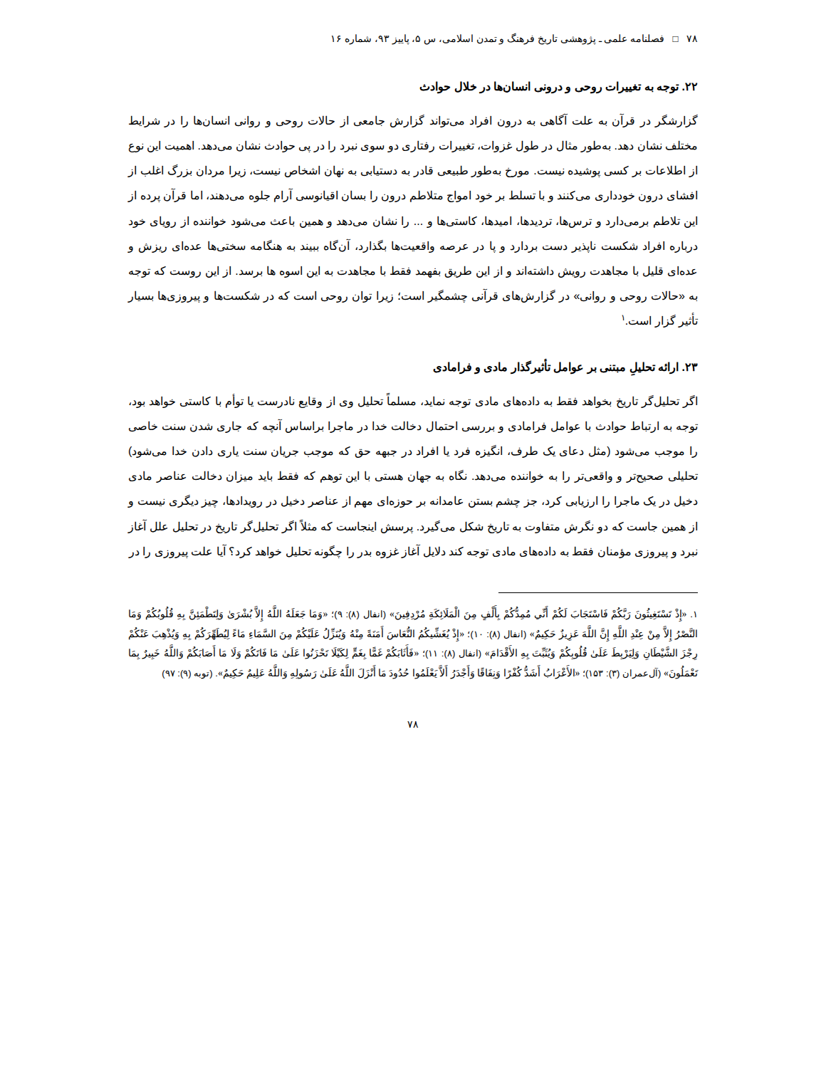۷۸ □ فصلنامه علمی ـ پژوهشی تاریخ فرهنگ و تمدن اسلامی، س ۵، پاییز ۹۳، شماره ۱۶
۲۲. توجه به تغییرات روحی و درونی انسان‌ها در خلال حوادث
گزارشگر در قرآن به علت آگاهی به درون افراد می‌تواند گزارش جامعی از حالات روحی و روانی انسان‌ها را در شرایط مختلف نشان دهد. به‌طور مثال در طول غزوات، تغییرات رفتاری دو سوی نبرد را در پی حوادث نشان می‌دهد. اهمیت این نوع از اطلاعات بر کسی پوشیده نیست. مورخ به‌طور طبیعی قادر به دستیابی به نهان اشخاص نیست، زیرا مردان بزرگ اغلب از افشای درون خودداری می‌کنند و با تسلط بر خود امواج متلاطم درون را بسان اقیانوسی آرام جلوه می‌دهند، اما قرآن پرده از این تلاطم برمی‌دارد و ترس‌ها، تردیدها، امیدها، کاستی‌ها و ... را نشان می‌دهد و همین باعث می‌شود خواننده از رویای خود درباره افراد شکست ناپذیر دست بردارد و پا در عرصه واقعیت‌ها بگذارد، آن‌گاه ببیند به هنگامه سختی‌ها عده‌ای ریزش و عده‌ای قلیل با مجاهدت رویش داشته‌اند و از این طریق بفهمد فقط با مجاهدت به این اسوه ها برسد. از این روست که توجه به «حالات روحی و روانی» در گزارش‌های قرآنی چشمگیر است؛ زیرا توان روحی است که در شکست‌ها و پیروزی‌ها بسیار تأثیر گزار است.۱
۲۳. ارائه تحلیلِ مبتنی بر عوامل تأثیرگذار مادی و فرامادی
اگر تحلیل‌گر تاریخ بخواهد فقط به داده‌های مادی توجه نماید، مسلماً تحلیل وی از وقایع نادرست یا توأم با کاستی خواهد بود، توجه به ارتباط حوادث با عوامل فرامادی و بررسی احتمال دخالت خدا در ماجرا براساس آنچه که جاری شدن سنت خاصی را موجب می‌شود (مثل دعای یک طرف، انگیزه فرد یا افراد در جبهه حق که موجب جریان سنت یاری دادن خدا می‌شود) تحلیلی صحیح‌تر و واقعی‌تر را به خواننده می‌دهد. نگاه به جهان هستی با این توهم که فقط باید میزان دخالت عناصر مادی دخیل در یک ماجرا را ارزیابی کرد، جز چشم بستن عامدانه بر حوزه‌ای مهم از عناصر دخیل در رویدادها، چیز دیگری نیست و از همین جاست که دو نگرش متفاوت به تاریخ شکل می‌گیرد. پرسش اینجاست که مثلاً اگر تحلیل‌گر تاریخ در تحلیل علل آغاز نبرد و پیروزی مؤمنان فقط به داده‌های مادی توجه کند دلایل آغاز غزوه بدر را چگونه تحلیل خواهد کرد؟ آیا علت پیروزی را در
۱. «إِذْ تَسْتَغِيثُونَ رَبَّكُمْ فَاسْتَجَابَ لَكُمْ أَنِّي مُمِدُّكُمْ بِأَلْفٍ مِنَ الْمَلَائِكَةِ مُرْدِفِينَ» (انفال (۸): ۹)؛ «وَمَا جَعَلَهُ اللَّهُ إِلاَّ بُشْرَىٰ وَلِتَطْمَئِنَّ بِهِ قُلُوبُكُمْ وَمَا النَّصْرُ إِلاَّ مِنْ عِنْدِ اللَّهِ إِنَّ اللَّهَ عَزِيزٌ حَكِيمٌ» (انفال (۸): ۱۰)؛ «إِذْ يُغَشِّيكُمُ النُّعَاسَ أَمَنَةً مِنْهُ وَيُنَزِّلُ عَلَيْكُمْ مِنَ السَّمَاءِ مَاءً لِيُطَهِّرَكُمْ بِهِ وَيُذْهِبَ عَنْكُمْ رِجْزَ الشَّيْطَانِ وَلِيَرْبِطَ عَلَىٰ قُلُوبِكُمْ وَيُثَبِّتَ بِهِ الأَقْدَامَ» (انفال (۸): ۱۱)؛ «فَأَثَابَكُمْ غَمًّا بِغَمٍّ لِكَيْلَا تَحْزَنُوا عَلَىٰ مَا فَاتَكُمْ وَلَا مَا أَصَابَكُمْ وَاللَّهُ خَبِيرٌ بِمَا تَعْمَلُونَ» (آل‌عمران (۳): ۱۵۳)؛ «الأَعْرَابُ أَشَدُّ كُفْرًا وَنِفَاقًا وَأَجْدَرُ أَلاَّ يَعْلَمُوا حُدُودَ مَا أَنْزَلَ اللَّهُ عَلَىٰ رَسُولِهِ وَاللَّهُ عَلِيمٌ حَكِيمٌ». (توبه (۹): ۹۷)
۷۸